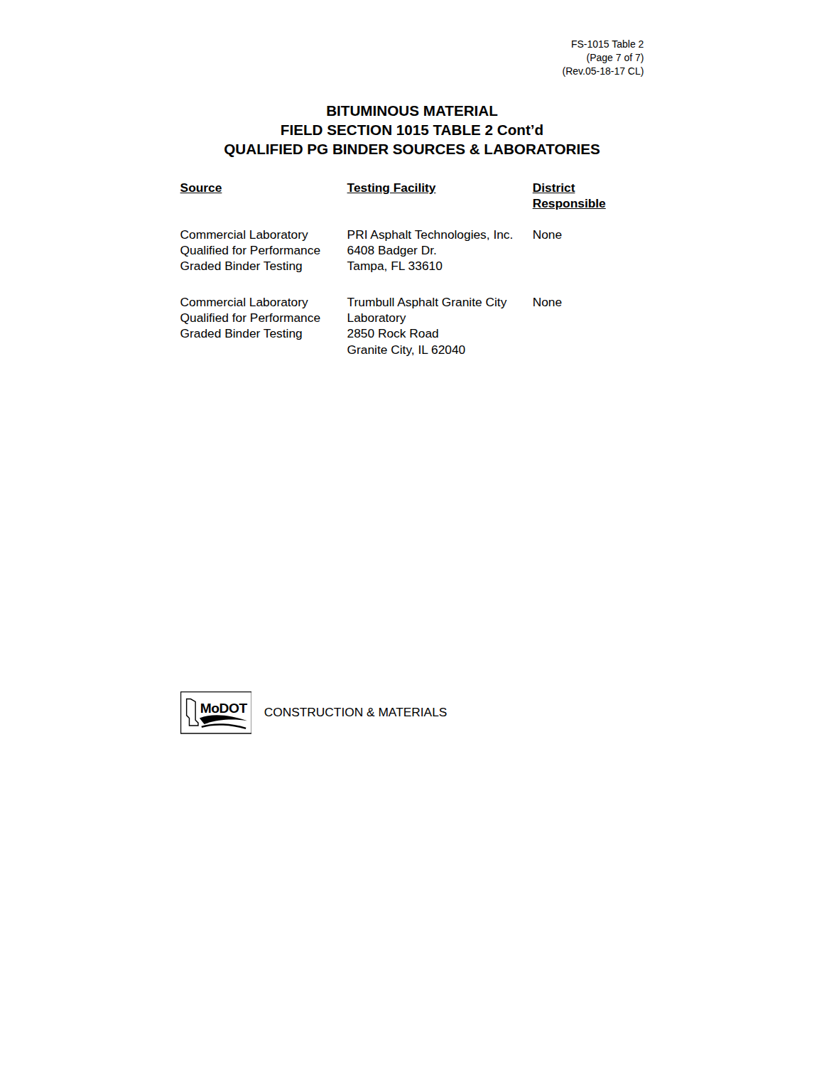FS-1015 Table 2
(Page 7 of 7)
(Rev.05-18-17 CL)
BITUMINOUS MATERIAL FIELD SECTION 1015 TABLE 2 Cont’d QUALIFIED PG BINDER SOURCES & LABORATORIES
| Source | Testing Facility | District Responsible |
| --- | --- | --- |
| Commercial Laboratory Qualified for Performance Graded Binder Testing | PRI Asphalt Technologies, Inc. 6408 Badger Dr. Tampa, FL 33610 | None |
| Commercial Laboratory Qualified for Performance Graded Binder Testing | Trumbull Asphalt Granite City Laboratory 2850 Rock Road Granite City, IL 62040 | None |
MoDOT
CONSTRUCTION & MATERIALS